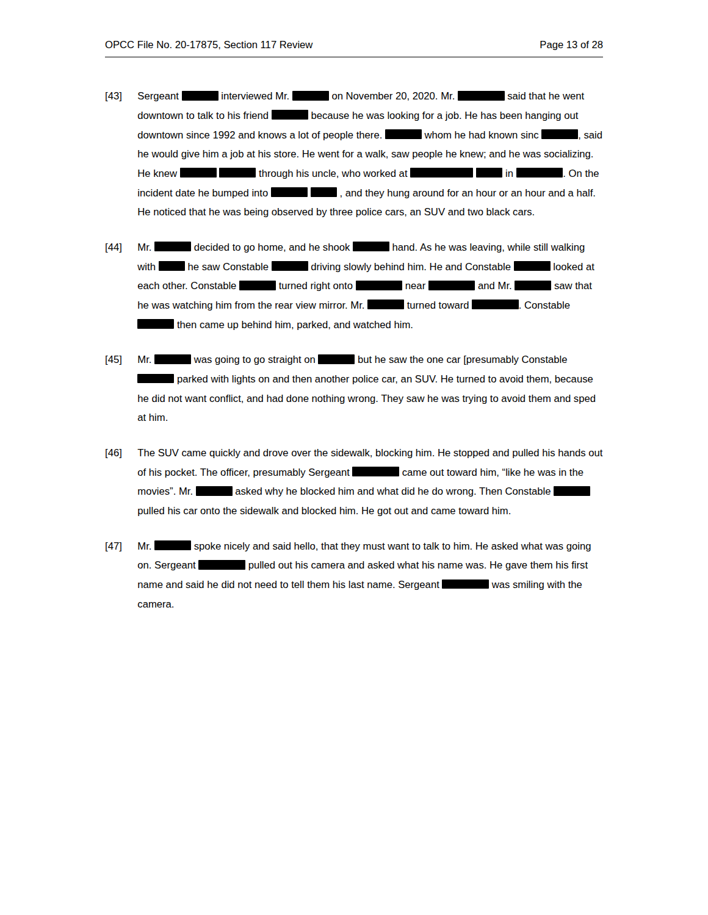OPCC File No. 20-17875, Section 117 Review Page 13 of 28
[43]
Sergeant interviewed Mr. on November 20, 2020. Mr. said that he went downtown to talk to his friend because he was looking for a job. He has been hanging out downtown since 1992 and knows a lot of people there. whom he had known sinc , said he would give him a job at his store. He went for a walk, saw people he knew; and he was socializing. He knew through his uncle, who worked at in . On the incident date he bumped into , and they hung around for an hour or an hour and a half. He noticed that he was being observed by three police cars, an SUV and two black cars.
[44]
Mr. decided to go home, and he shook hand. As he was leaving, while still walking with he saw Constable driving slowly behind him. He and Constable looked at each other. Constable turned right onto near and Mr. saw that he was watching him from the rear view mirror. Mr. turned toward . Constable then came up behind him, parked, and watched him.
[45]
Mr. was going to go straight on but he saw the one car [presumably Constable parked with lights on and then another police car, an SUV. He turned to avoid them, because he did not want conflict, and had done nothing wrong. They saw he was trying to avoid them and sped at him.
[46]
The SUV came quickly and drove over the sidewalk, blocking him. He stopped and pulled his hands out of his pocket. The officer, presumably Sergeant came out toward him, “like he was in the movies”. Mr. asked why he blocked him and what did he do wrong. Then Constable pulled his car onto the sidewalk and blocked him. He got out and came toward him.
[47]
Mr. spoke nicely and said hello, that they must want to talk to him. He asked what was going on. Sergeant pulled out his camera and asked what his name was. He gave them his first name and said he did not need to tell them his last name. Sergeant was smiling with the camera.